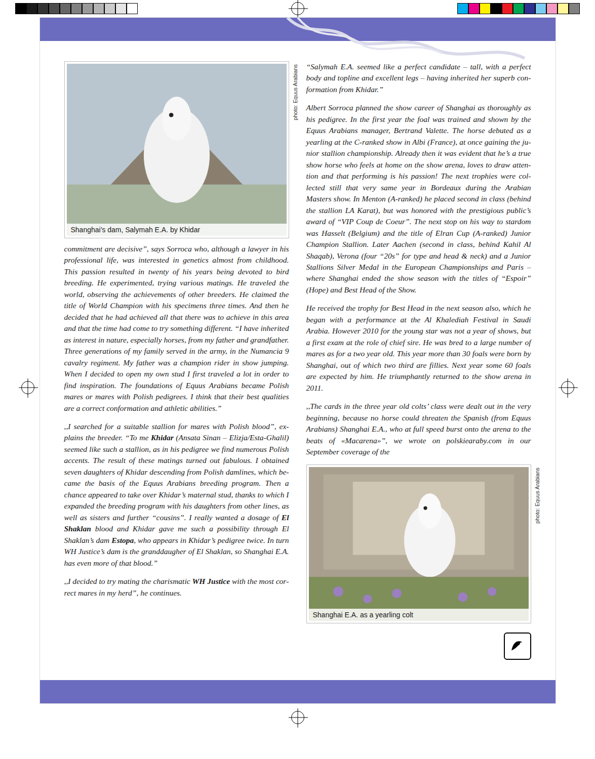Shanghai's dam, Salymah E.A. by Khidar
photo: Equus Arabians
commitment are decisive”, says Sorroca who, although a lawyer in his professional life, was interested in genetics almost from childhood. This passion resulted in twenty of his years being devoted to bird breeding. He experimented, trying various matings. He traveled the world, observing the achievements of other breeders. He claimed the title of World Champion with his specimens three times. And then he decided that he had achieved all that there was to achieve in this area and that the time had come to try something different. “I have inherited as interest in nature, especially horses, from my father and grandfather. Three generations of my family served in the army, in the Numancia 9 cavalry regiment. My father was a champion rider in show jumping. When I decided to open my own stud I first traveled a lot in order to find inspiration. The foundations of Equus Arabians became Polish mares or mares with Polish pedigrees. I think that their best qualities are a correct conformation and athletic abilities.”
,,I searched for a suitable stallion for mares with Polish blood”, explains the breeder. “To me Khidar (Ansata Sinan – Elizja/Esta-Ghalil) seemed like such a stallion, as in his pedigree we find numerous Polish accents. The result of these matings turned out fabulous. I obtained seven daughters of Khidar descending from Polish damlines, which became the basis of the Equus Arabians breeding program. Then a chance appeared to take over Khidar’s maternal stud, thanks to which I expanded the breeding program with his daughters from other lines, as well as sisters and further “cousins”. I really wanted a dosage of El Shaklan blood and Khidar gave me such a possibility through El Shaklan’s dam Estopa, who appears in Khidar’s pedigree twice. In turn WH Justice’s dam is the granddaugher of El Shaklan, so Shanghai E.A. has even more of that blood.”
,,I decided to try mating the charismatic WH Justice with the most correct mares in my herd”, he continues.
“Salymah E.A. seemed like a perfect candidate – tall, with a perfect body and topline and excellent legs – having inherited her superb conformation from Khidar.”
Albert Sorroca planned the show career of Shanghai as thoroughly as his pedigree. In the first year the foal was trained and shown by the Equus Arabians manager, Bertrand Valette. The horse debuted as a yearling at the C-ranked show in Albi (France), at once gaining the junior stallion championship. Already then it was evident that he’s a true show horse who feels at home on the show arena, loves to draw attention and that performing is his passion! The next trophies were collected still that very same year in Bordeaux during the Arabian Masters show. In Menton (A-ranked) he placed second in class (behind the stallion LA Karat), but was honored with the prestigious public’s award of “VIP Coup de Coeur”. The next stop on his way to stardom was Hasselt (Belgium) and the title of Elran Cup (A-ranked) Junior Champion Stallion. Later Aachen (second in class, behind Kahil Al Shaqab), Verona (four “20s” for type and head & neck) and a Junior Stallions Silver Medal in the European Championships and Paris – where Shanghai ended the show season with the titles of “Espoir” (Hope) and Best Head of the Show.
He received the trophy for Best Head in the next season also, which he began with a performance at the Al Khalediah Festival in Saudi Arabia. However 2010 for the young star was not a year of shows, but a first exam at the role of chief sire. He was bred to a large number of mares as for a two year old. This year more than 30 foals were born by Shanghai, out of which two third are fillies. Next year some 60 foals are expected by him. He triumphantly returned to the show arena in 2011.
,,The cards in the three year old colts’ class were dealt out in the very beginning, because no horse could threaten the Spanish (from Equus Arabians) Shanghai E.A., who at full speed burst onto the arena to the beats of «Macarena»”, we wrote on polskiearaby.com in our September coverage of the
Shanghai E.A. as a yearling colt
photo: Equus Arabians